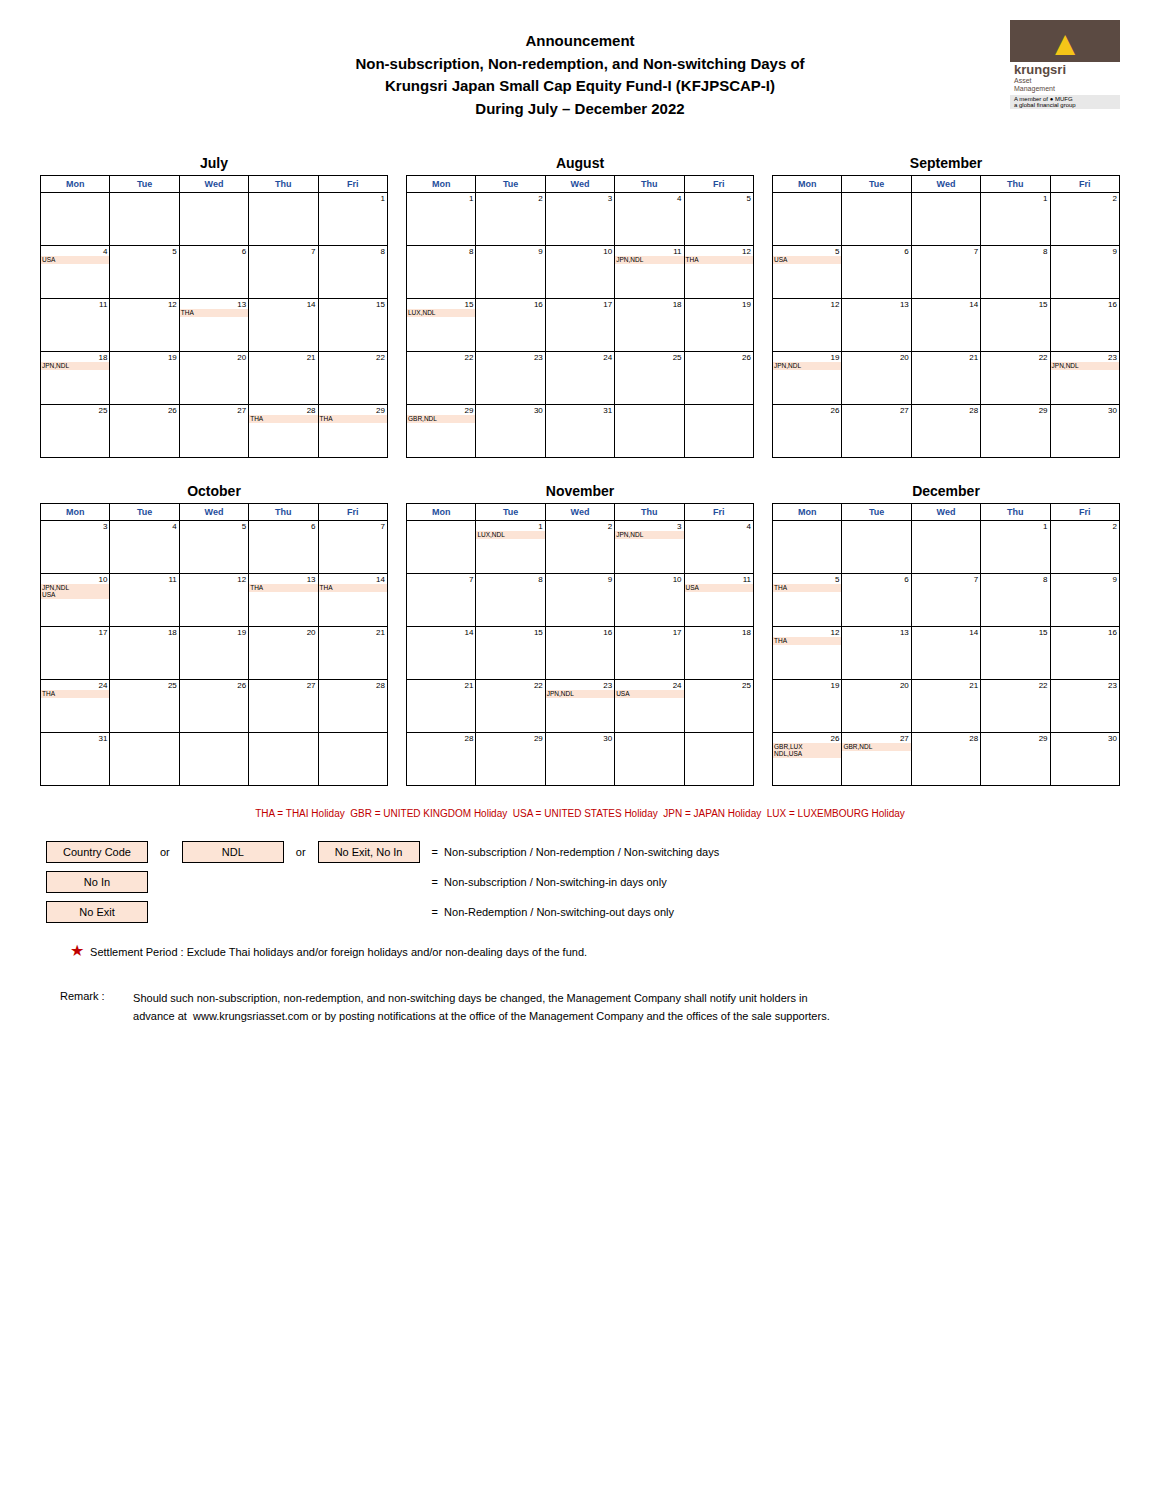Announcement
Non-subscription, Non-redemption, and Non-switching Days of
Krungsri Japan Small Cap Equity Fund-I (KFJPSCAP-I)
During July – December 2022
▲
krungsri
Asset
Management
A member of ● MUFG
a global financial group
July
| Mon | Tue | Wed | Thu | Fri |
| --- | --- | --- | --- | --- |
| | | | | 1 |
| 4 USA | 5 | 6 | 7 | 8 |
| 11 | 12 | 13 THA | 14 | 15 |
| 18 JPN,NDL | 19 | 20 | 21 | 22 |
| 25 | 26 | 27 | 28 THA | 29 THA |
August
| Mon | Tue | Wed | Thu | Fri |
| --- | --- | --- | --- | --- |
| 1 | 2 | 3 | 4 | 5 |
| 8 | 9 | 10 | 11 JPN,NDL | 12 THA |
| 15 LUX,NDL | 16 | 17 | 18 | 19 |
| 22 | 23 | 24 | 25 | 26 |
| 29 GBR,NDL | 30 | 31 | | |
September
| Mon | Tue | Wed | Thu | Fri |
| --- | --- | --- | --- | --- |
| | | | 1 | 2 |
| 5 USA | 6 | 7 | 8 | 9 |
| 12 | 13 | 14 | 15 | 16 |
| 19 JPN,NDL | 20 | 21 | 22 | 23 JPN,NDL |
| 26 | 27 | 28 | 29 | 30 |
October
| Mon | Tue | Wed | Thu | Fri |
| --- | --- | --- | --- | --- |
| 3 | 4 | 5 | 6 | 7 |
| 10 JPN,NDL USA | 11 | 12 | 13 THA | 14 THA |
| 17 | 18 | 19 | 20 | 21 |
| 24 THA | 25 | 26 | 27 | 28 |
| 31 | | | | |
November
| Mon | Tue | Wed | Thu | Fri |
| --- | --- | --- | --- | --- |
| | 1 LUX,NDL | 2 | 3 JPN,NDL | 4 |
| 7 | 8 | 9 | 10 | 11 USA |
| 14 | 15 | 16 | 17 | 18 |
| 21 | 22 | 23 JPN,NDL | 24 USA | 25 |
| 28 | 29 | 30 | | |
December
| Mon | Tue | Wed | Thu | Fri |
| --- | --- | --- | --- | --- |
| | | | 1 | 2 |
| 5 THA | 6 | 7 | 8 | 9 |
| 12 THA | 13 | 14 | 15 | 16 |
| 19 | 20 | 21 | 22 | 23 |
| 26 GBR,LUX NDL,USA | 27 GBR,NDL | 28 | 29 | 30 |
THA = THAI Holiday GBR = UNITED KINGDOM Holiday USA = UNITED STATES Holiday JPN = JAPAN Holiday LUX = LUXEMBOURG Holiday
| Country Code | or | NDL | or | No Exit, No In | = Non-subscription / Non-redemption / Non-switching days |
| No In | | = Non-subscription / Non-switching-in days only |
| No Exit | | = Non-Redemption / Non-switching-out days only |
★ Settlement Period : Exclude Thai holidays and/or foreign holidays and/or non-dealing days of the fund.
Remark : Should such non-subscription, non-redemption, and non-switching days be changed, the Management Company shall notify unit holders in advance at www.krungsriasset.com or by posting notifications at the office of the Management Company and the offices of the sale supporters.